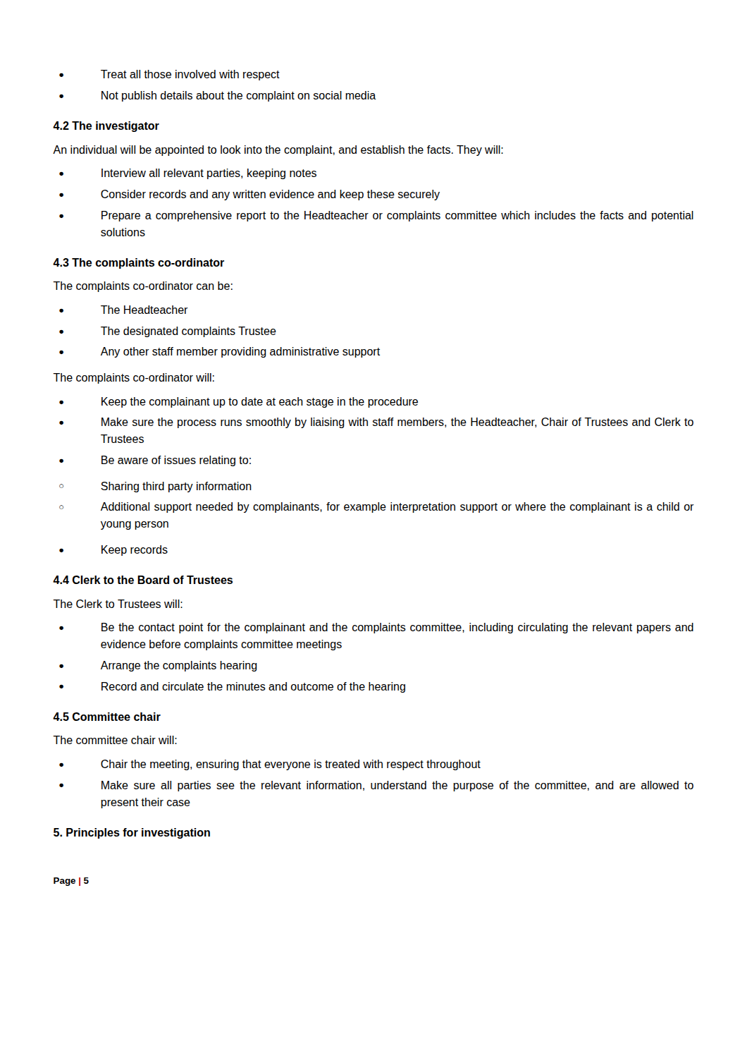Treat all those involved with respect
Not publish details about the complaint on social media
4.2 The investigator
An individual will be appointed to look into the complaint, and establish the facts. They will:
Interview all relevant parties, keeping notes
Consider records and any written evidence and keep these securely
Prepare a comprehensive report to the Headteacher or complaints committee which includes the facts and potential solutions
4.3 The complaints co-ordinator
The complaints co-ordinator can be:
The Headteacher
The designated complaints Trustee
Any other staff member providing administrative support
The complaints co-ordinator will:
Keep the complainant up to date at each stage in the procedure
Make sure the process runs smoothly by liaising with staff members, the Headteacher, Chair of Trustees and Clerk to Trustees
Be aware of issues relating to:
Sharing third party information
Additional support needed by complainants, for example interpretation support or where the complainant is a child or young person
Keep records
4.4 Clerk to the Board of Trustees
The Clerk to Trustees will:
Be the contact point for the complainant and the complaints committee, including circulating the relevant papers and evidence before complaints committee meetings
Arrange the complaints hearing
Record and circulate the minutes and outcome of the hearing
4.5 Committee chair
The committee chair will:
Chair the meeting, ensuring that everyone is treated with respect throughout
Make sure all parties see the relevant information, understand the purpose of the committee, and are allowed to present their case
5. Principles for investigation
Page | 5